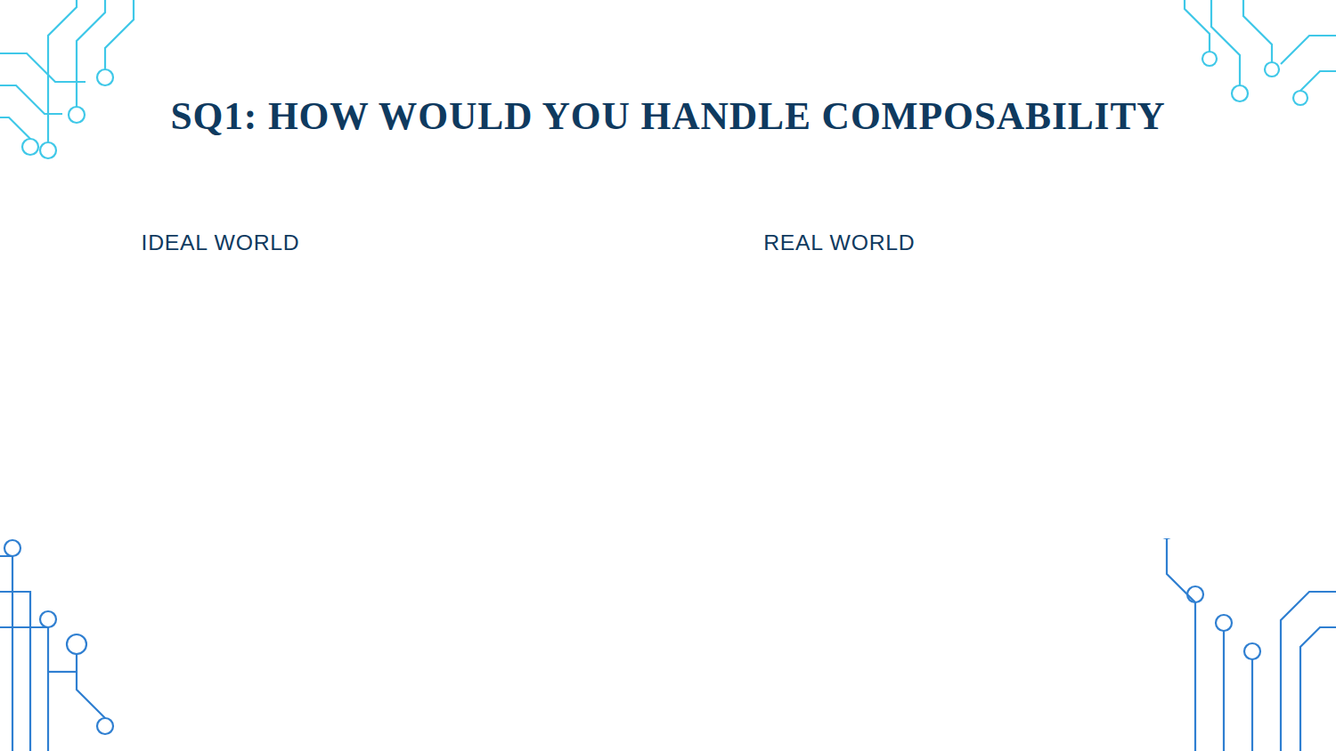SQ1: How Would You Handle Composability
Ideal World
Real World